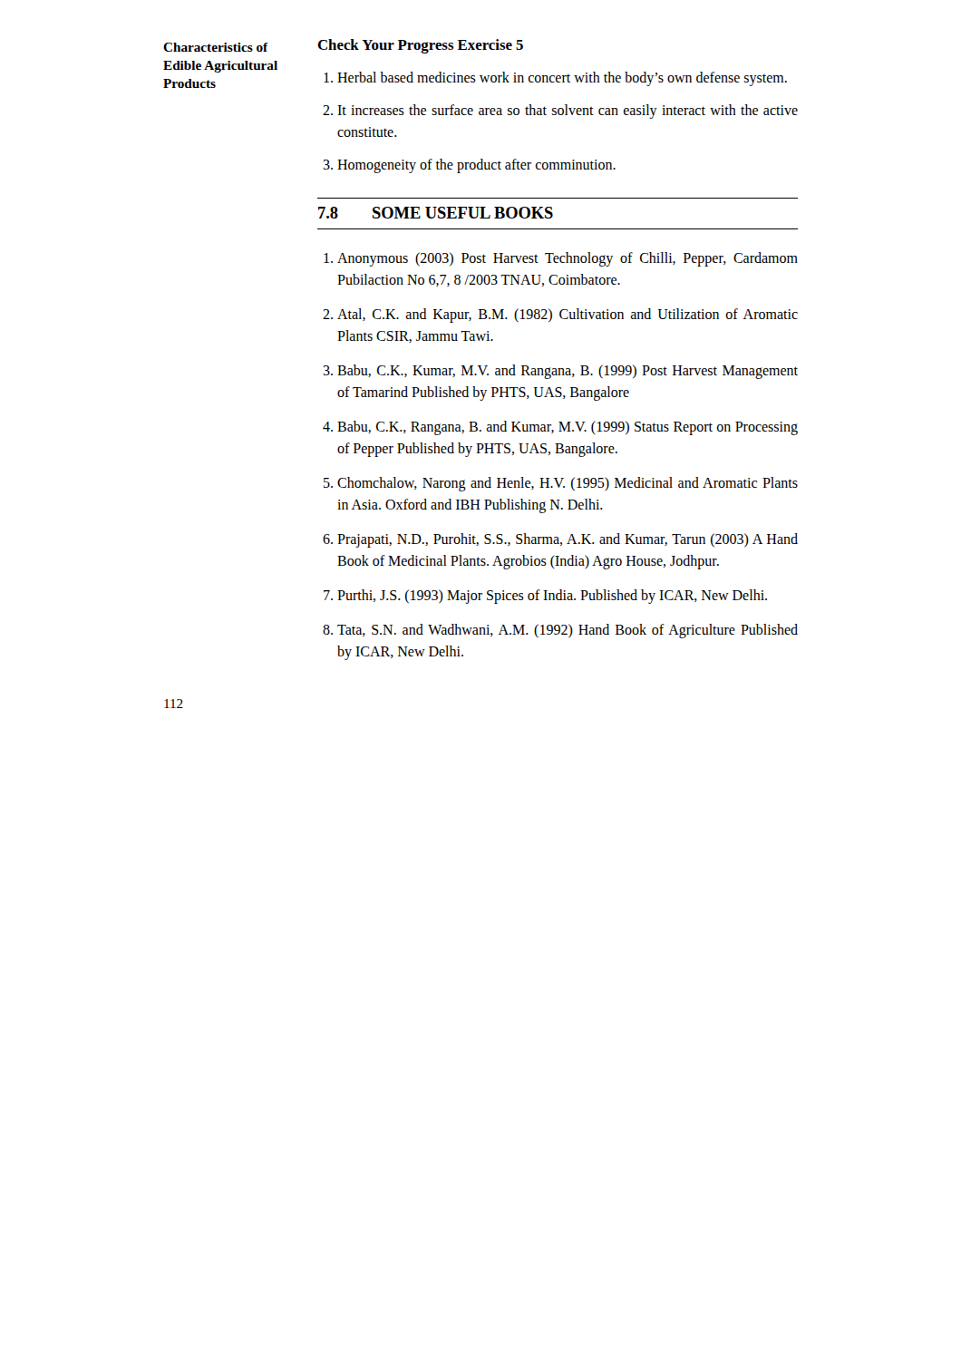Characteristics of Edible Agricultural Products
Check Your Progress Exercise 5
Herbal based medicines work in concert with the body’s own defense system.
It increases the surface area so that solvent can easily interact with the active constitute.
Homogeneity of the product after comminution.
7.8 SOME USEFUL BOOKS
Anonymous (2003) Post Harvest Technology of Chilli, Pepper, Cardamom Pubilaction No 6,7, 8 /2003 TNAU, Coimbatore.
Atal, C.K. and Kapur, B.M. (1982) Cultivation and Utilization of Aromatic Plants CSIR, Jammu Tawi.
Babu, C.K., Kumar, M.V. and Rangana, B. (1999) Post Harvest Management of Tamarind Published by PHTS, UAS, Bangalore
Babu, C.K., Rangana, B. and Kumar, M.V. (1999) Status Report on Processing of Pepper Published by PHTS, UAS, Bangalore.
Chomchalow, Narong and Henle, H.V. (1995) Medicinal and Aromatic Plants in Asia. Oxford and IBH Publishing N. Delhi.
Prajapati, N.D., Purohit, S.S., Sharma, A.K. and Kumar, Tarun (2003) A Hand Book of Medicinal Plants. Agrobios (India) Agro House, Jodhpur.
Purthi, J.S. (1993) Major Spices of India. Published by ICAR, New Delhi.
Tata, S.N. and Wadhwani, A.M. (1992) Hand Book of Agriculture Published by ICAR, New Delhi.
112